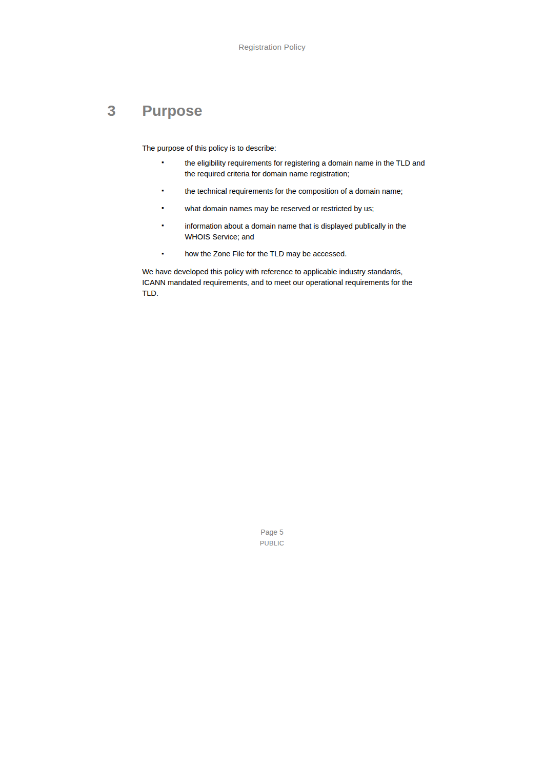Registration Policy
3
Purpose
The purpose of this policy is to describe:
the eligibility requirements for registering a domain name in the TLD and the required criteria for domain name registration;
the technical requirements for the composition of a domain name;
what domain names may be reserved or restricted by us;
information about a domain name that is displayed publically in the WHOIS Service; and
how the Zone File for the TLD may be accessed.
We have developed this policy with reference to applicable industry standards, ICANN mandated requirements, and to meet our operational requirements for the TLD.
Page 5
PUBLIC